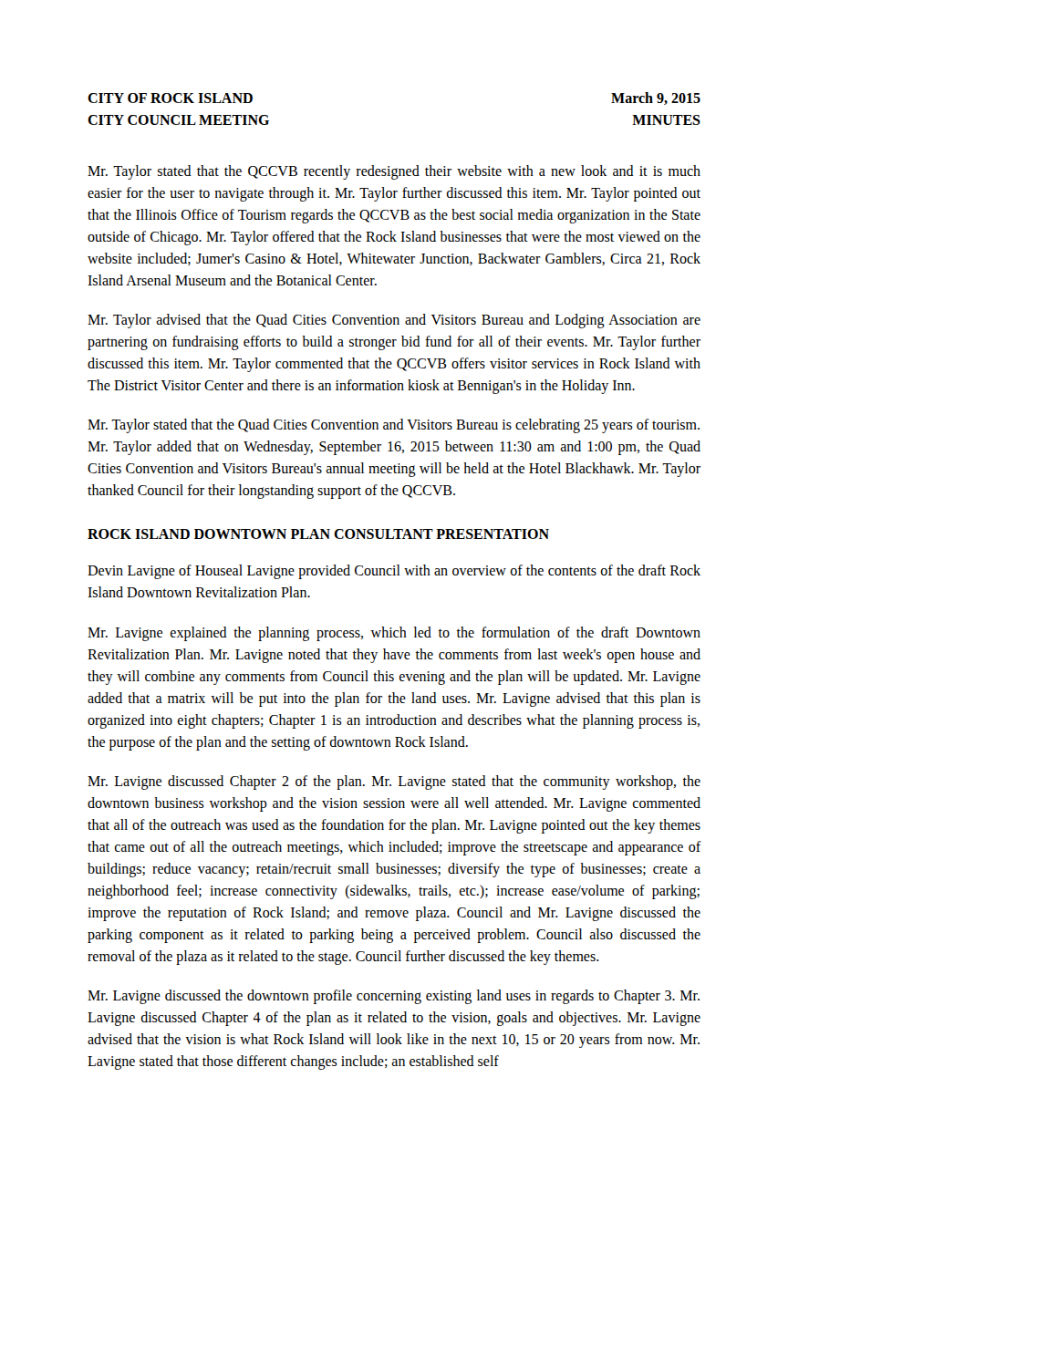CITY OF ROCK ISLAND March 9, 2015
CITY COUNCIL MEETING MINUTES
Mr. Taylor stated that the QCCVB recently redesigned their website with a new look and it is much easier for the user to navigate through it. Mr. Taylor further discussed this item. Mr. Taylor pointed out that the Illinois Office of Tourism regards the QCCVB as the best social media organization in the State outside of Chicago. Mr. Taylor offered that the Rock Island businesses that were the most viewed on the website included; Jumer's Casino & Hotel, Whitewater Junction, Backwater Gamblers, Circa 21, Rock Island Arsenal Museum and the Botanical Center.
Mr. Taylor advised that the Quad Cities Convention and Visitors Bureau and Lodging Association are partnering on fundraising efforts to build a stronger bid fund for all of their events. Mr. Taylor further discussed this item. Mr. Taylor commented that the QCCVB offers visitor services in Rock Island with The District Visitor Center and there is an information kiosk at Bennigan's in the Holiday Inn.
Mr. Taylor stated that the Quad Cities Convention and Visitors Bureau is celebrating 25 years of tourism. Mr. Taylor added that on Wednesday, September 16, 2015 between 11:30 am and 1:00 pm, the Quad Cities Convention and Visitors Bureau's annual meeting will be held at the Hotel Blackhawk. Mr. Taylor thanked Council for their longstanding support of the QCCVB.
ROCK ISLAND DOWNTOWN PLAN CONSULTANT PRESENTATION
Devin Lavigne of Houseal Lavigne provided Council with an overview of the contents of the draft Rock Island Downtown Revitalization Plan.
Mr. Lavigne explained the planning process, which led to the formulation of the draft Downtown Revitalization Plan. Mr. Lavigne noted that they have the comments from last week's open house and they will combine any comments from Council this evening and the plan will be updated. Mr. Lavigne added that a matrix will be put into the plan for the land uses. Mr. Lavigne advised that this plan is organized into eight chapters; Chapter 1 is an introduction and describes what the planning process is, the purpose of the plan and the setting of downtown Rock Island.
Mr. Lavigne discussed Chapter 2 of the plan. Mr. Lavigne stated that the community workshop, the downtown business workshop and the vision session were all well attended. Mr. Lavigne commented that all of the outreach was used as the foundation for the plan. Mr. Lavigne pointed out the key themes that came out of all the outreach meetings, which included; improve the streetscape and appearance of buildings; reduce vacancy; retain/recruit small businesses; diversify the type of businesses; create a neighborhood feel; increase connectivity (sidewalks, trails, etc.); increase ease/volume of parking; improve the reputation of Rock Island; and remove plaza. Council and Mr. Lavigne discussed the parking component as it related to parking being a perceived problem. Council also discussed the removal of the plaza as it related to the stage. Council further discussed the key themes.
Mr. Lavigne discussed the downtown profile concerning existing land uses in regards to Chapter 3. Mr. Lavigne discussed Chapter 4 of the plan as it related to the vision, goals and objectives. Mr. Lavigne advised that the vision is what Rock Island will look like in the next 10, 15 or 20 years from now. Mr. Lavigne stated that those different changes include; an established self